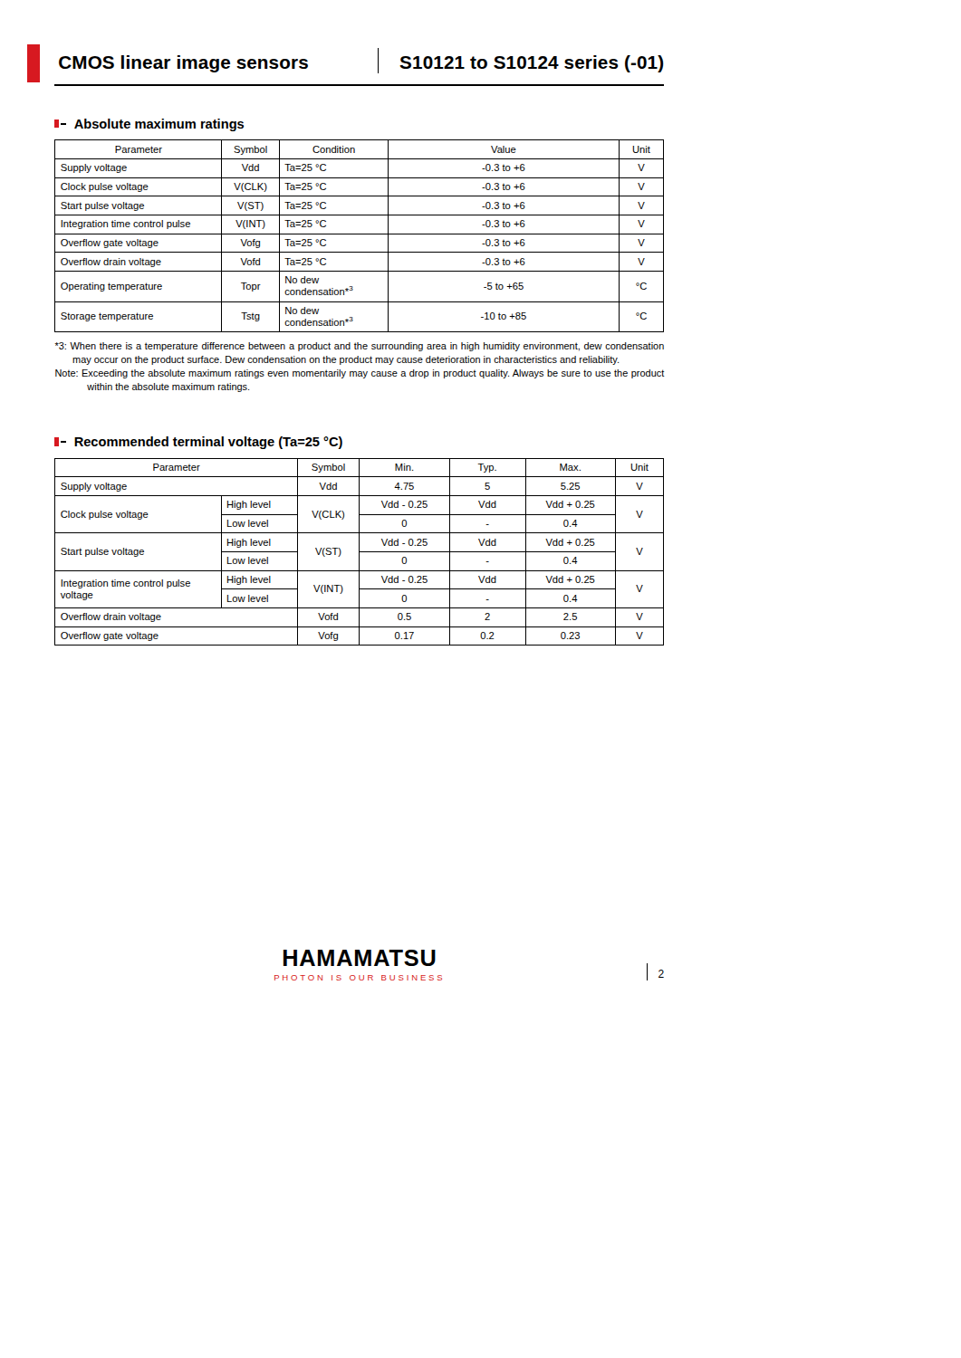CMOS linear image sensors
S10121 to S10124 series (-01)
Absolute maximum ratings
| Parameter | Symbol | Condition | Value | Unit |
| --- | --- | --- | --- | --- |
| Supply voltage | Vdd | Ta=25 °C | -0.3 to +6 | V |
| Clock pulse voltage | V(CLK) | Ta=25 °C | -0.3 to +6 | V |
| Start pulse voltage | V(ST) | Ta=25 °C | -0.3 to +6 | V |
| Integration time control pulse | V(INT) | Ta=25 °C | -0.3 to +6 | V |
| Overflow gate voltage | Vofg | Ta=25 °C | -0.3 to +6 | V |
| Overflow drain voltage | Vofd | Ta=25 °C | -0.3 to +6 | V |
| Operating temperature | Topr | No dew condensation* 3 | -5 to +65 | °C |
| Storage temperature | Tstg | No dew condensation* 3 | -10 to +85 | °C |
*3: When there is a temperature difference between a product and the surrounding area in high humidity environment, dew condensation may occur on the product surface. Dew condensation on the product may cause deterioration in characteristics and reliability. Note: Exceeding the absolute maximum ratings even momentarily may cause a drop in product quality. Always be sure to use the product within the absolute maximum ratings.
Recommended terminal voltage (Ta=25 °C)
| Parameter | Symbol | Min. | Typ. | Max. | Unit |
| --- | --- | --- | --- | --- | --- |
| Supply voltage | Vdd | 4.75 | 5 | 5.25 | V |
| Clock pulse voltage | High level | V(CLK) | Vdd - 0.25 | Vdd | Vdd + 0.25 | V |
| Low level | 0 | - | 0.4 |
| Start pulse voltage | High level | V(ST) | Vdd - 0.25 | Vdd | Vdd + 0.25 | V |
| Low level | 0 | - | 0.4 |
| Integration time control pulse voltage | High level | V(INT) | Vdd - 0.25 | Vdd | Vdd + 0.25 | V |
| Low level | 0 | - | 0.4 |
| Overflow drain voltage | Vofd | 0.5 | 2 | 2.5 | V |
| Overflow gate voltage | Vofg | 0.17 | 0.2 | 0.23 | V |
HAMAMATSU
PHOTON IS OUR BUSINESS
2